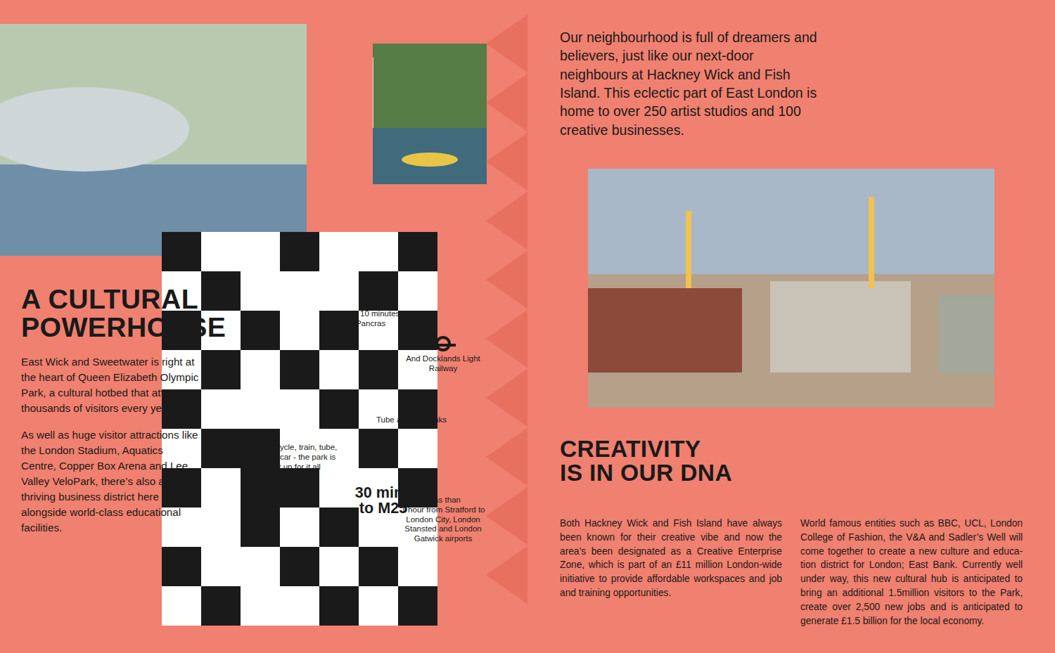A Cultural
Powerhouse
East Wick and Sweetwater is right at the heart of Queen Elizabeth Olympic Park, a cultural hotbed that attracts thousands of visitors every year.
As well as huge visitor attractions like the London Stadium, Aquatics Centre, Copper Box Arena and Lee Valley VeloPark, there’s also a thriving business district here alongside world-class educational facilities.
Less than 10 minutes to St Pancras
And Docklands Light Railway
9 Tube and train links
Walk, cycle, train, tube, bus or car - the park is set up for it all
30 mins
to M25
Less than
1 hour from Stratford to London City, London Stansted and London Gatwick airports
Our neighbourhood is full of dreamers and believers, just like our next-door neighbours at Hackney Wick and Fish Island. This eclectic part of East London is home to over 250 artist studios and 100 creative businesses.
Creativity
is in our DNA
Both Hackney Wick and Fish Island have always been known for their creative vibe and now the area’s been designated as a Creative Enterprise Zone, which is part of an £11 million London-wide initiative to provide affordable workspaces and job and training opportunities.
World famous entities such as BBC, UCL, London College of Fashion, the V&A and Sadler’s Well will come together to create a new culture and education district for London; East Bank. Currently well under way, this new cultural hub is anticipated to bring an additional 1.5million visitors to the Park, create over 2,500 new jobs and is anticipated to generate £1.5 billion for the local economy.